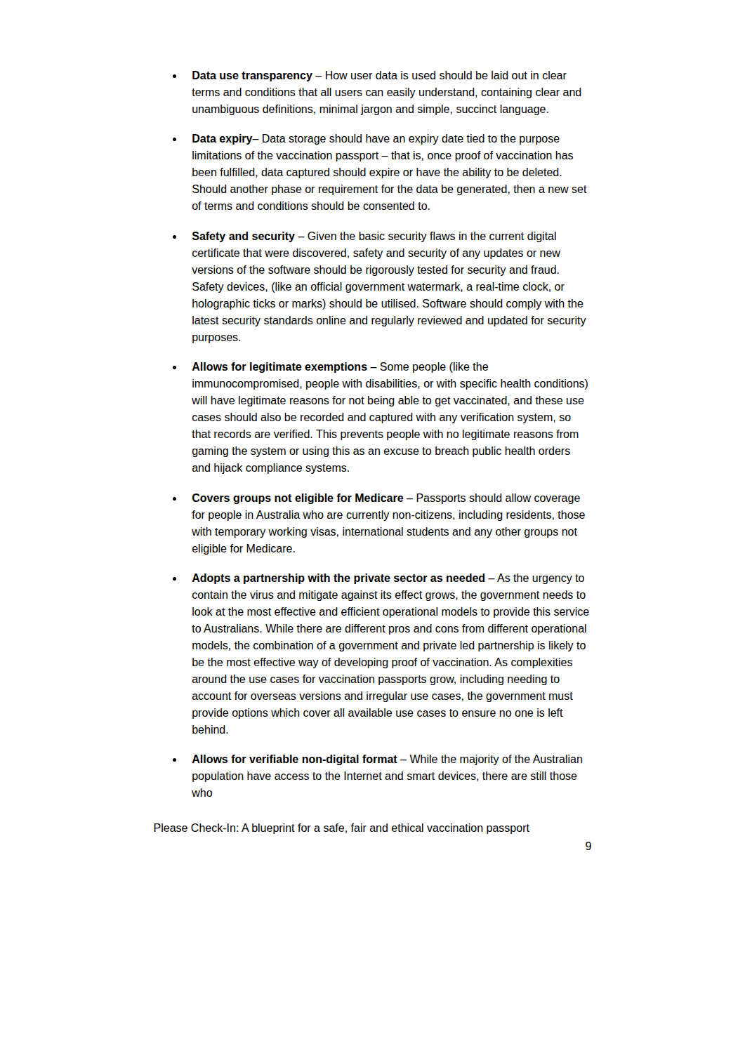Data use transparency – How user data is used should be laid out in clear terms and conditions that all users can easily understand, containing clear and unambiguous definitions, minimal jargon and simple, succinct language.
Data expiry– Data storage should have an expiry date tied to the purpose limitations of the vaccination passport – that is, once proof of vaccination has been fulfilled, data captured should expire or have the ability to be deleted. Should another phase or requirement for the data be generated, then a new set of terms and conditions should be consented to.
Safety and security – Given the basic security flaws in the current digital certificate that were discovered, safety and security of any updates or new versions of the software should be rigorously tested for security and fraud. Safety devices, (like an official government watermark, a real-time clock, or holographic ticks or marks) should be utilised. Software should comply with the latest security standards online and regularly reviewed and updated for security purposes.
Allows for legitimate exemptions – Some people (like the immunocompromised, people with disabilities, or with specific health conditions) will have legitimate reasons for not being able to get vaccinated, and these use cases should also be recorded and captured with any verification system, so that records are verified. This prevents people with no legitimate reasons from gaming the system or using this as an excuse to breach public health orders and hijack compliance systems.
Covers groups not eligible for Medicare – Passports should allow coverage for people in Australia who are currently non-citizens, including residents, those with temporary working visas, international students and any other groups not eligible for Medicare.
Adopts a partnership with the private sector as needed – As the urgency to contain the virus and mitigate against its effect grows, the government needs to look at the most effective and efficient operational models to provide this service to Australians. While there are different pros and cons from different operational models, the combination of a government and private led partnership is likely to be the most effective way of developing proof of vaccination. As complexities around the use cases for vaccination passports grow, including needing to account for overseas versions and irregular use cases, the government must provide options which cover all available use cases to ensure no one is left behind.
Allows for verifiable non-digital format – While the majority of the Australian population have access to the Internet and smart devices, there are still those who
Please Check-In: A blueprint for a safe, fair and ethical vaccination passport
9